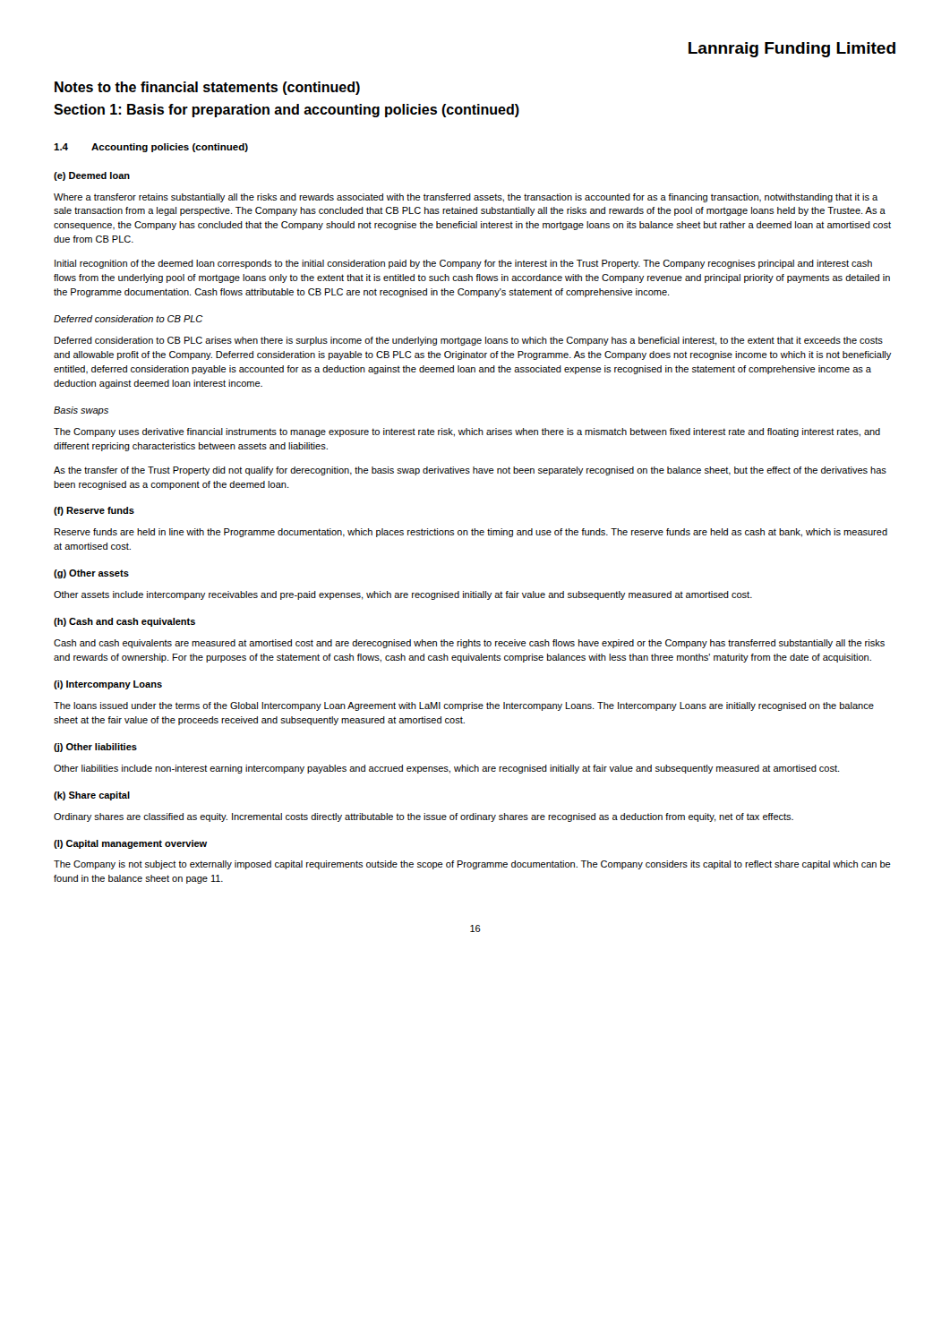Lannraig Funding Limited
Notes to the financial statements (continued)
Section 1: Basis for preparation and accounting policies (continued)
1.4 Accounting policies (continued)
(e) Deemed loan
Where a transferor retains substantially all the risks and rewards associated with the transferred assets, the transaction is accounted for as a financing transaction, notwithstanding that it is a sale transaction from a legal perspective. The Company has concluded that CB PLC has retained substantially all the risks and rewards of the pool of mortgage loans held by the Trustee. As a consequence, the Company has concluded that the Company should not recognise the beneficial interest in the mortgage loans on its balance sheet but rather a deemed loan at amortised cost due from CB PLC.
Initial recognition of the deemed loan corresponds to the initial consideration paid by the Company for the interest in the Trust Property. The Company recognises principal and interest cash flows from the underlying pool of mortgage loans only to the extent that it is entitled to such cash flows in accordance with the Company revenue and principal priority of payments as detailed in the Programme documentation. Cash flows attributable to CB PLC are not recognised in the Company's statement of comprehensive income.
Deferred consideration to CB PLC
Deferred consideration to CB PLC arises when there is surplus income of the underlying mortgage loans to which the Company has a beneficial interest, to the extent that it exceeds the costs and allowable profit of the Company. Deferred consideration is payable to CB PLC as the Originator of the Programme. As the Company does not recognise income to which it is not beneficially entitled, deferred consideration payable is accounted for as a deduction against the deemed loan and the associated expense is recognised in the statement of comprehensive income as a deduction against deemed loan interest income.
Basis swaps
The Company uses derivative financial instruments to manage exposure to interest rate risk, which arises when there is a mismatch between fixed interest rate and floating interest rates, and different repricing characteristics between assets and liabilities.
As the transfer of the Trust Property did not qualify for derecognition, the basis swap derivatives have not been separately recognised on the balance sheet, but the effect of the derivatives has been recognised as a component of the deemed loan.
(f) Reserve funds
Reserve funds are held in line with the Programme documentation, which places restrictions on the timing and use of the funds. The reserve funds are held as cash at bank, which is measured at amortised cost.
(g) Other assets
Other assets include intercompany receivables and pre-paid expenses, which are recognised initially at fair value and subsequently measured at amortised cost.
(h) Cash and cash equivalents
Cash and cash equivalents are measured at amortised cost and are derecognised when the rights to receive cash flows have expired or the Company has transferred substantially all the risks and rewards of ownership. For the purposes of the statement of cash flows, cash and cash equivalents comprise balances with less than three months' maturity from the date of acquisition.
(i) Intercompany Loans
The loans issued under the terms of the Global Intercompany Loan Agreement with LaMI comprise the Intercompany Loans. The Intercompany Loans are initially recognised on the balance sheet at the fair value of the proceeds received and subsequently measured at amortised cost.
(j) Other liabilities
Other liabilities include non-interest earning intercompany payables and accrued expenses, which are recognised initially at fair value and subsequently measured at amortised cost.
(k) Share capital
Ordinary shares are classified as equity. Incremental costs directly attributable to the issue of ordinary shares are recognised as a deduction from equity, net of tax effects.
(l) Capital management overview
The Company is not subject to externally imposed capital requirements outside the scope of Programme documentation. The Company considers its capital to reflect share capital which can be found in the balance sheet on page 11.
16